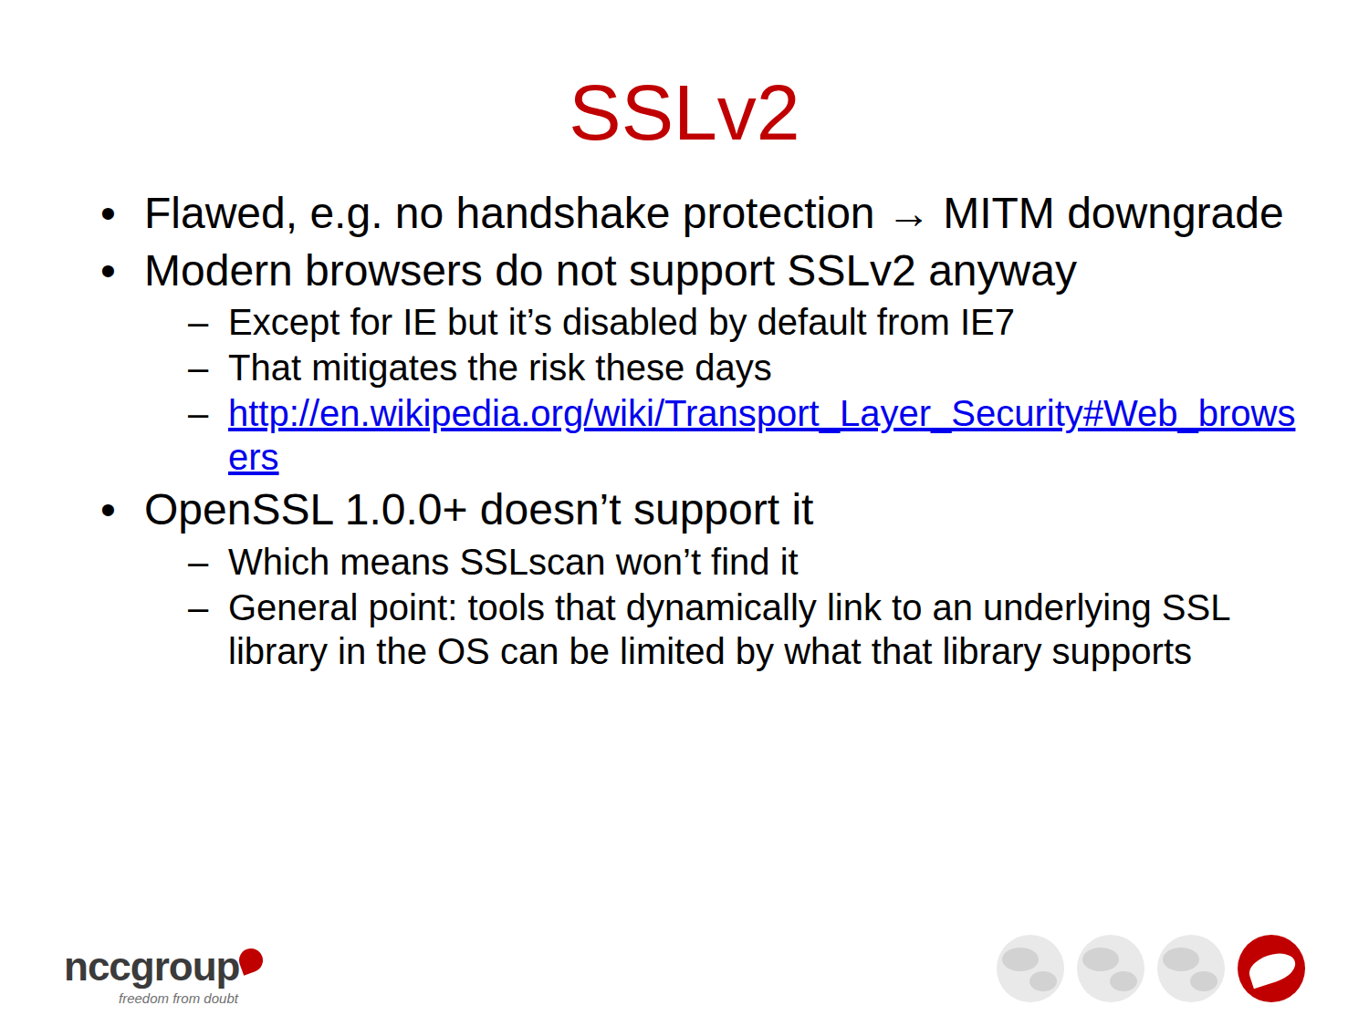SSLv2
Flawed, e.g. no handshake protection → MITM downgrade
Modern browsers do not support SSLv2 anyway
Except for IE but it’s disabled by default from IE7
That mitigates the risk these days
http://en.wikipedia.org/wiki/Transport_Layer_Security#Web_browsers
OpenSSL 1.0.0+ doesn’t support it
Which means SSLscan won’t find it
General point: tools that dynamically link to an underlying SSL library in the OS can be limited by what that library supports
nccgroup
freedom from doubt